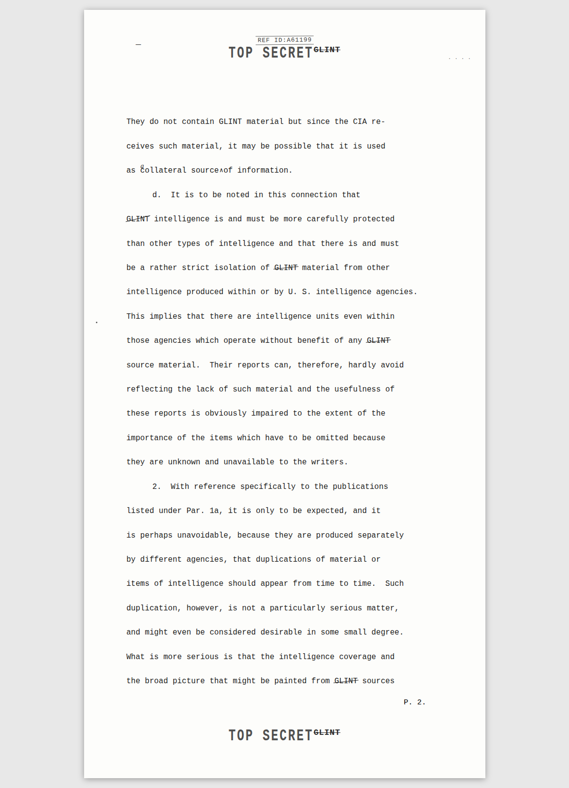—
REF ID:A61199
. . . .
TOP SECRET GLINT
They do not contain GLINT material but since the CIA re-
ceives such material, it may be possible that it is used
as acollateral source∧ of information.
d. It is to be noted in this connection that
GLINT intelligence is and must be more carefully protected
than other types of intelligence and that there is and must
be a rather strict isolation of GLINT material from other
intelligence produced within or by U. S. intelligence agencies.
This implies that there are intelligence units even within
those agencies which operate without benefit of any GLINT
source material. Their reports can, therefore, hardly avoid
reflecting the lack of such material and the usefulness of
these reports is obviously impaired to the extent of the
importance of the items which have to be omitted because
they are unknown and unavailable to the writers.
2. With reference specifically to the publications
listed under Par. 1a, it is only to be expected, and it
is perhaps unavoidable, because they are produced separately
by different agencies, that duplications of material or
items of intelligence should appear from time to time. Such
duplication, however, is not a particularly serious matter,
and might even be considered desirable in some small degree.
What is more serious is that the intelligence coverage and
the broad picture that might be painted from GLINT sources
P. 2.
TOP SECRET GLINT